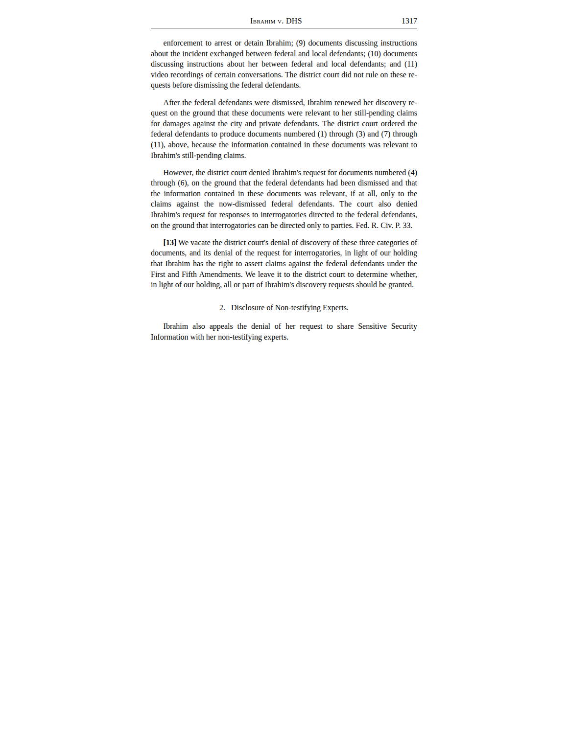Ibrahim v. DHS 1317
enforcement to arrest or detain Ibrahim; (9) documents discussing instructions about the incident exchanged between federal and local defendants; (10) documents discussing instructions about her between federal and local defendants; and (11) video recordings of certain conversations. The district court did not rule on these requests before dismissing the federal defendants.
After the federal defendants were dismissed, Ibrahim renewed her discovery request on the ground that these documents were relevant to her still-pending claims for damages against the city and private defendants. The district court ordered the federal defendants to produce documents numbered (1) through (3) and (7) through (11), above, because the information contained in these documents was relevant to Ibrahim's still-pending claims.
However, the district court denied Ibrahim's request for documents numbered (4) through (6), on the ground that the federal defendants had been dismissed and that the information contained in these documents was relevant, if at all, only to the claims against the now-dismissed federal defendants. The court also denied Ibrahim's request for responses to interrogatories directed to the federal defendants, on the ground that interrogatories can be directed only to parties. Fed. R. Civ. P. 33.
[13] We vacate the district court's denial of discovery of these three categories of documents, and its denial of the request for interrogatories, in light of our holding that Ibrahim has the right to assert claims against the federal defendants under the First and Fifth Amendments. We leave it to the district court to determine whether, in light of our holding, all or part of Ibrahim's discovery requests should be granted.
2. Disclosure of Non-testifying Experts.
Ibrahim also appeals the denial of her request to share Sensitive Security Information with her non-testifying experts.